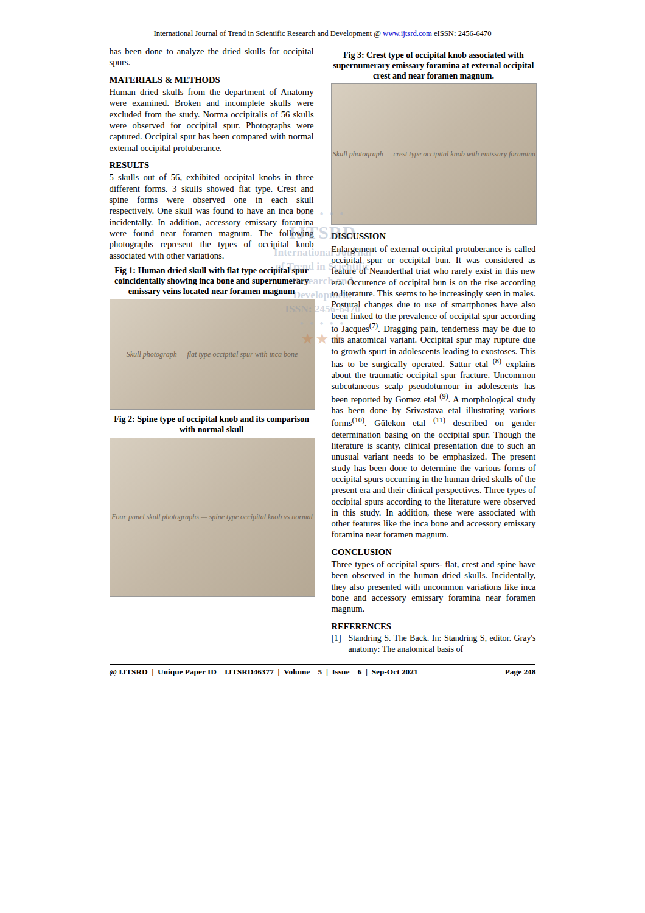International Journal of Trend in Scientific Research and Development @ www.ijtsrd.com eISSN: 2456-6470
has been done to analyze the dried skulls for occipital spurs.
Materials & Methods
Human dried skulls from the department of Anatomy were examined. Broken and incomplete skulls were excluded from the study. Norma occipitalis of 56 skulls were observed for occipital spur. Photographs were captured. Occipital spur has been compared with normal external occipital protuberance.
Results
5 skulls out of 56, exhibited occipital knobs in three different forms. 3 skulls showed flat type. Crest and spine forms were observed one in each skull respectively. One skull was found to have an inca bone incidentally. In addition, accessory emissary foramina were found near foramen magnum. The following photographs represent the types of occipital knob associated with other variations.
Fig 1: Human dried skull with flat type occipital spur coincidentally showing inca bone and supernumerary emissary veins located near foramen magnum
Skull photograph — flat type occipital spur with inca bone
Fig 2: Spine type of occipital knob and its comparison with normal skull
Four-panel skull photographs — spine type occipital knob vs normal
Fig 3: Crest type of occipital knob associated with supernumerary emissary foramina at external occipital crest and near foramen magnum.
Skull photograph — crest type occipital knob with emissary foramina
Discussion
Enlargement of external occipital protuberance is called occipital spur or occipital bun. It was considered as feature of Neanderthal triat who rarely exist in this new era. Occurence of occipital bun is on the rise according to literature. This seems to be increasingly seen in males. Postural changes due to use of smartphones have also been linked to the prevalence of occipital spur according to Jacques(7). Dragging pain, tenderness may be due to this anatomical variant. Occipital spur may rupture due to growth spurt in adolescents leading to exostoses. This has to be surgically operated. Sattur etal (8) explains about the traumatic occipital spur fracture. Uncommon subcutaneous scalp pseudotumour in adolescents has been reported by Gomez etal (9). A morphological study has been done by Srivastava etal illustrating various forms(10). Gülekon etal (11) described on gender determination basing on the occipital spur. Though the literature is scanty, clinical presentation due to such an unusual variant needs to be emphasized. The present study has been done to determine the various forms of occipital spurs occurring in the human dried skulls of the present era and their clinical perspectives. Three types of occipital spurs according to the literature were observed in this study. In addition, these were associated with other features like the inca bone and accessory emissary foramina near foramen magnum.
Conclusion
Three types of occipital spurs- flat, crest and spine have been observed in the human dried skulls. Incidentally, they also presented with uncommon variations like inca bone and accessory emissary foramina near foramen magnum.
References
[1] Standring S. The Back. In: Standring S, editor. Gray's anatomy: The anatomical basis of
Scie
• • • • •
IJTSRD
International Journal
of Trend in Scientific
Research and
Development
ISSN: 2456-6470
• • • • •
★ ★ ★
@ IJTSRD | Unique Paper ID – IJTSRD46377 | Volume – 5 | Issue – 6 | Sep-Oct 2021
Page 248